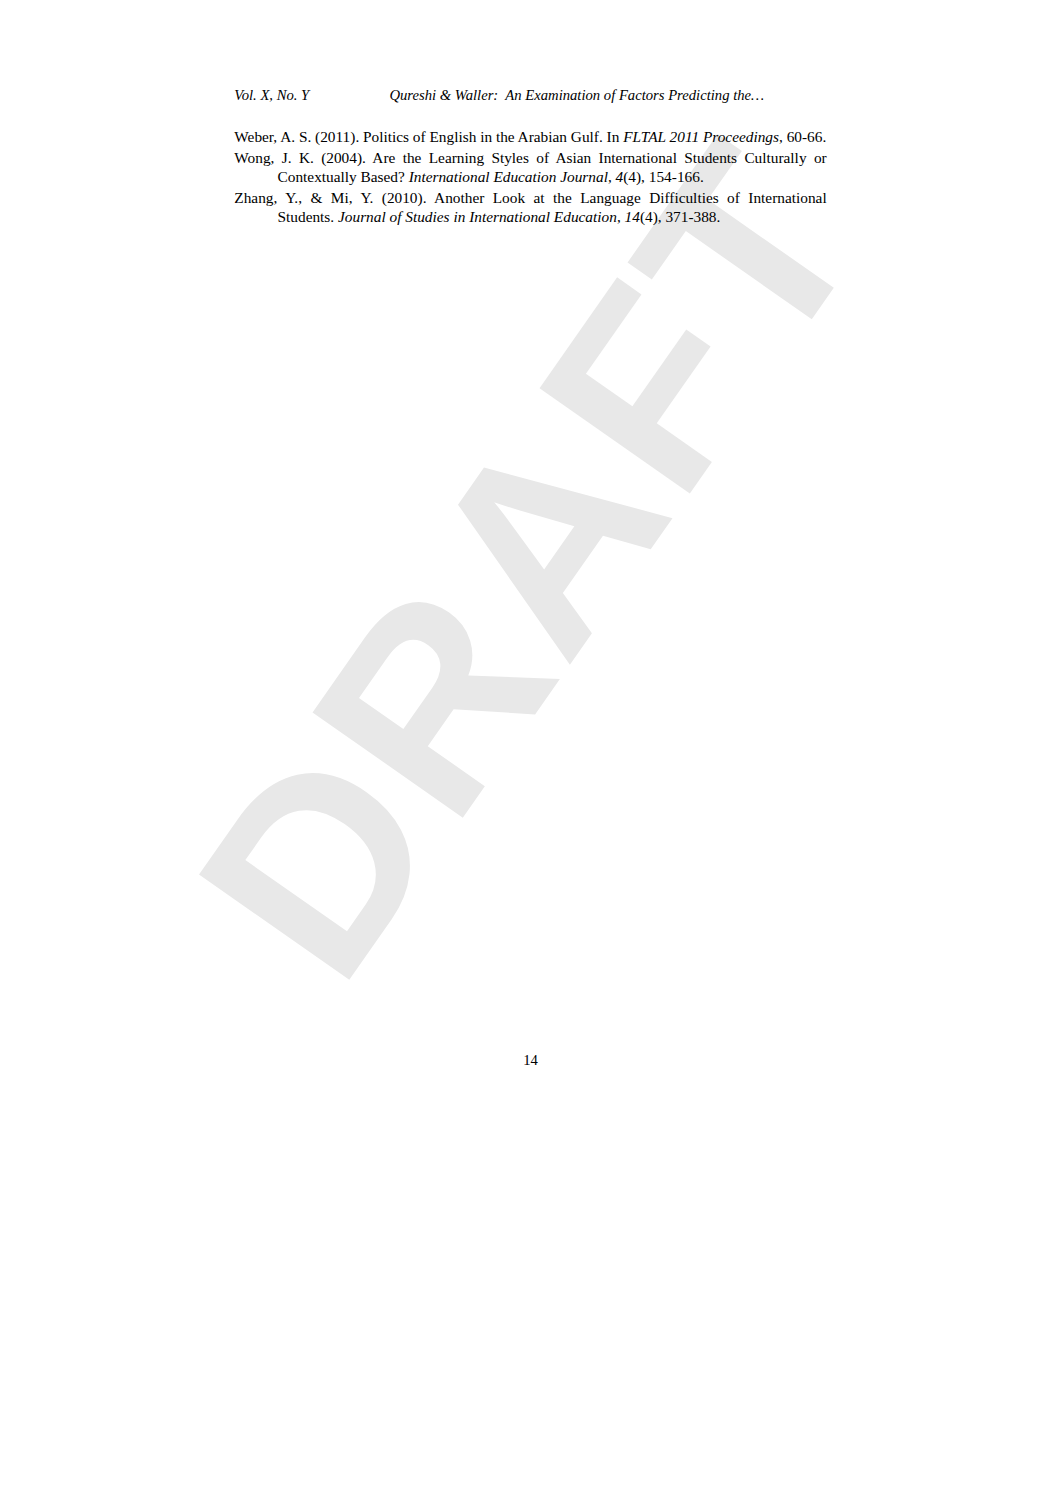DRAFT
Vol. X, No. Y Qureshi & Waller: An Examination of Factors Predicting the…
Weber, A. S. (2011). Politics of English in the Arabian Gulf. In FLTAL 2011 Proceedings, 60-66.
Wong, J. K. (2004). Are the Learning Styles of Asian International Students Culturally or Contextually Based? International Education Journal, 4(4), 154-166.
Zhang, Y., & Mi, Y. (2010). Another Look at the Language Difficulties of International Students. Journal of Studies in International Education, 14(4), 371-388.
14